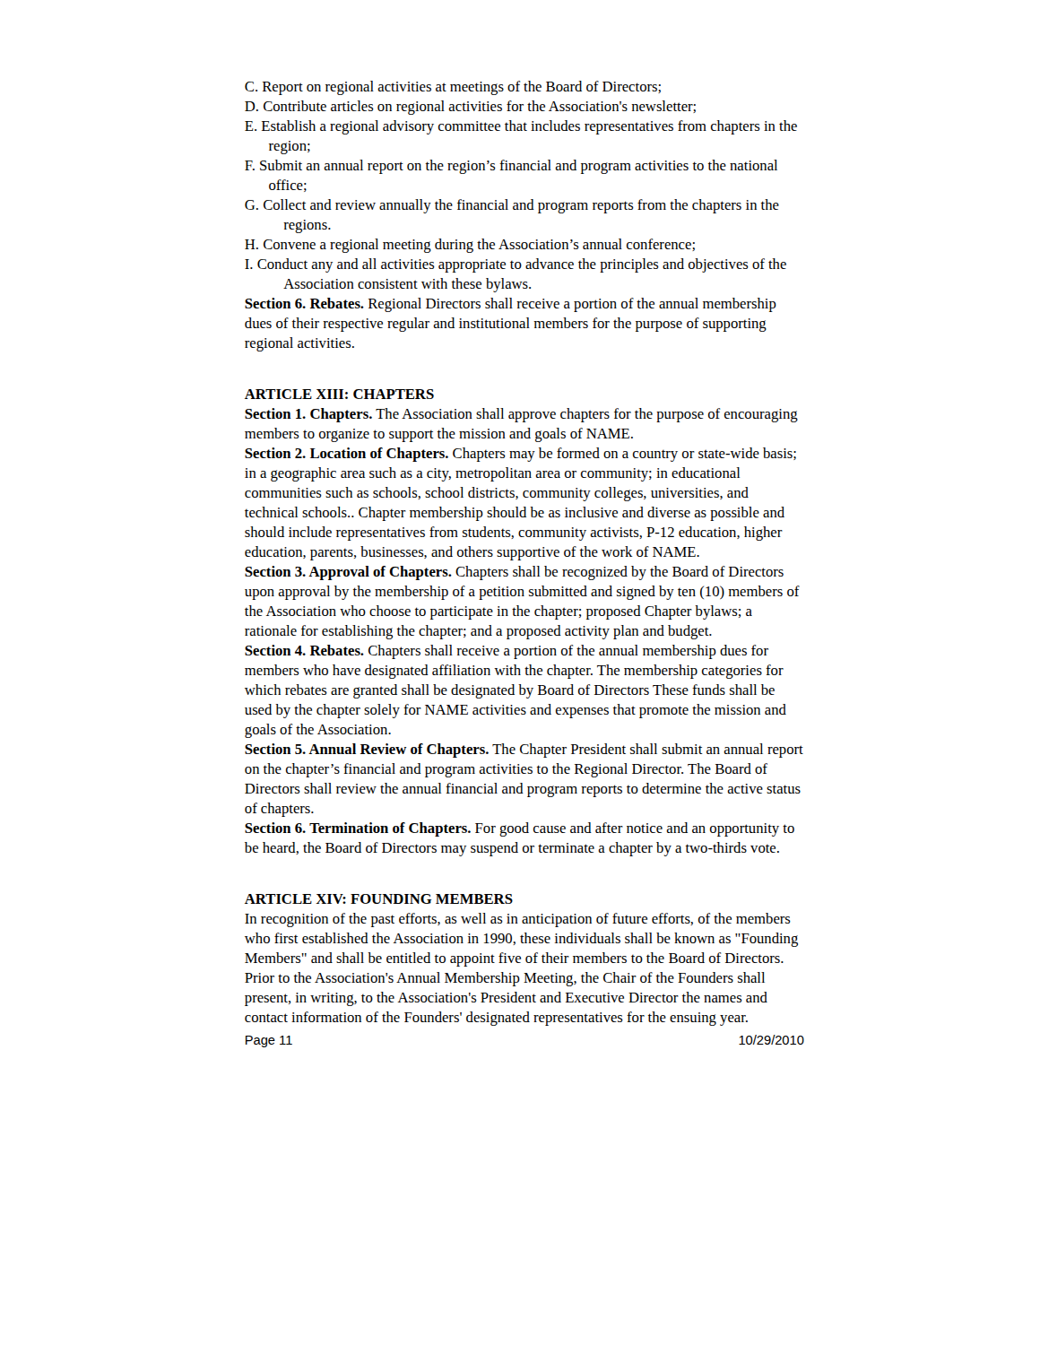C. Report on regional activities at meetings of the Board of Directors;
D. Contribute articles on regional activities for the Association's newsletter;
E. Establish a regional advisory committee that includes representatives from chapters in the region;
F. Submit an annual report on the region’s financial and program activities to the national office;
G. Collect and review annually the financial and program reports from the chapters in the regions.
H. Convene a regional meeting during the Association’s annual conference;
I. Conduct any and all activities appropriate to advance the principles and objectives of the Association consistent with these bylaws.
Section 6. Rebates. Regional Directors shall receive a portion of the annual membership dues of their respective regular and institutional members for the purpose of supporting regional activities.
ARTICLE XIII: CHAPTERS
Section 1. Chapters. The Association shall approve chapters for the purpose of encouraging members to organize to support the mission and goals of NAME.
Section 2. Location of Chapters. Chapters may be formed on a country or state-wide basis; in a geographic area such as a city, metropolitan area or community; in educational communities such as schools, school districts, community colleges, universities, and technical schools.. Chapter membership should be as inclusive and diverse as possible and should include representatives from students, community activists, P-12 education, higher education, parents, businesses, and others supportive of the work of NAME.
Section 3. Approval of Chapters. Chapters shall be recognized by the Board of Directors upon approval by the membership of a petition submitted and signed by ten (10) members of the Association who choose to participate in the chapter; proposed Chapter bylaws; a rationale for establishing the chapter; and a proposed activity plan and budget.
Section 4. Rebates. Chapters shall receive a portion of the annual membership dues for members who have designated affiliation with the chapter. The membership categories for which rebates are granted shall be designated by Board of Directors These funds shall be used by the chapter solely for NAME activities and expenses that promote the mission and goals of the Association.
Section 5. Annual Review of Chapters. The Chapter President shall submit an annual report on the chapter’s financial and program activities to the Regional Director. The Board of Directors shall review the annual financial and program reports to determine the active status of chapters.
Section 6. Termination of Chapters. For good cause and after notice and an opportunity to be heard, the Board of Directors may suspend or terminate a chapter by a two-thirds vote.
ARTICLE XIV: FOUNDING MEMBERS
In recognition of the past efforts, as well as in anticipation of future efforts, of the members who first established the Association in 1990, these individuals shall be known as "Founding Members" and shall be entitled to appoint five of their members to the Board of Directors. Prior to the Association's Annual Membership Meeting, the Chair of the Founders shall present, in writing, to the Association's President and Executive Director the names and contact information of the Founders' designated representatives for the ensuing year.
Page 11 10/29/2010